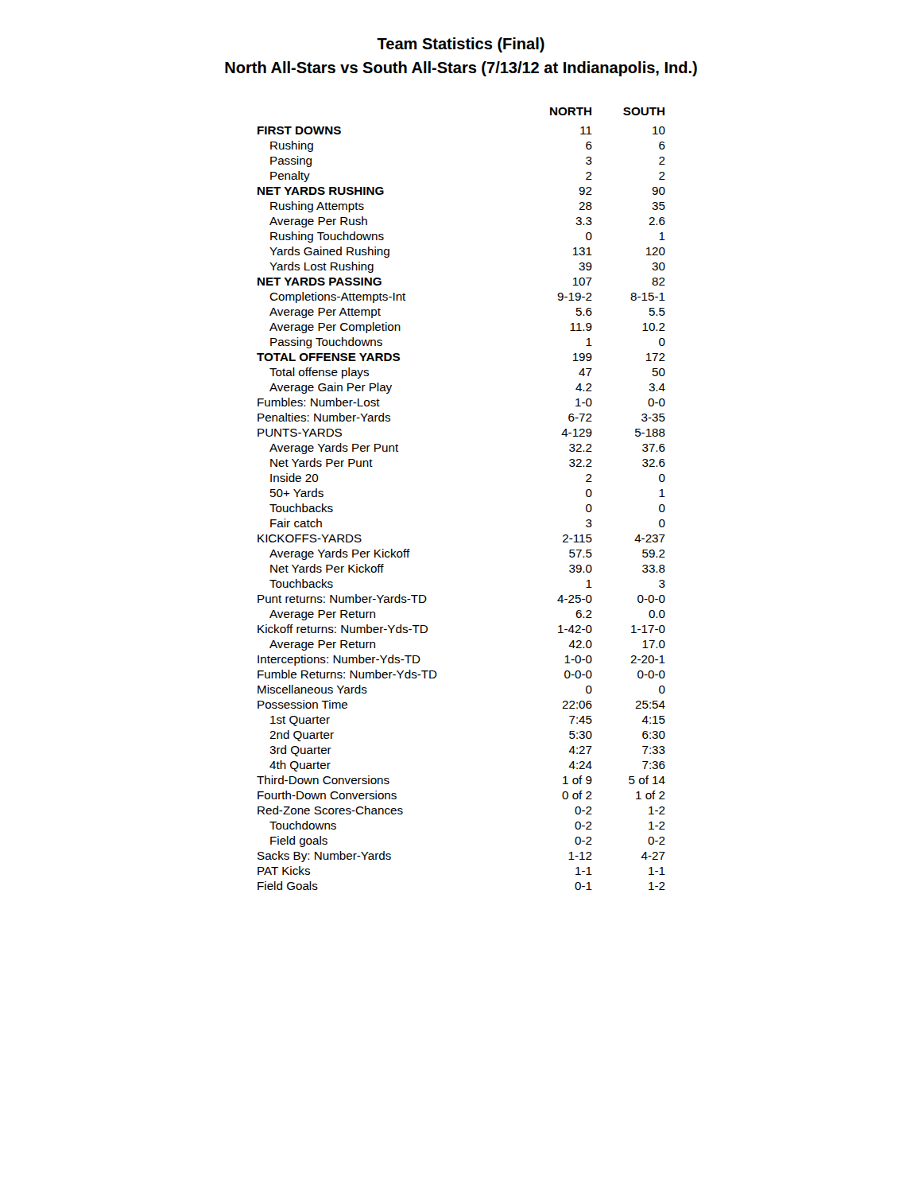Team Statistics (Final) North All-Stars vs South All-Stars (7/13/12 at Indianapolis, Ind.)
| | NORTH | SOUTH |
| --- | --- | --- |
| FIRST DOWNS | 11 | 10 |
| Rushing | 6 | 6 |
| Passing | 3 | 2 |
| Penalty | 2 | 2 |
| NET YARDS RUSHING | 92 | 90 |
| Rushing Attempts | 28 | 35 |
| Average Per Rush | 3.3 | 2.6 |
| Rushing Touchdowns | 0 | 1 |
| Yards Gained Rushing | 131 | 120 |
| Yards Lost Rushing | 39 | 30 |
| NET YARDS PASSING | 107 | 82 |
| Completions-Attempts-Int | 9-19-2 | 8-15-1 |
| Average Per Attempt | 5.6 | 5.5 |
| Average Per Completion | 11.9 | 10.2 |
| Passing Touchdowns | 1 | 0 |
| TOTAL OFFENSE YARDS | 199 | 172 |
| Total offense plays | 47 | 50 |
| Average Gain Per Play | 4.2 | 3.4 |
| Fumbles: Number-Lost | 1-0 | 0-0 |
| Penalties: Number-Yards | 6-72 | 3-35 |
| PUNTS-YARDS | 4-129 | 5-188 |
| Average Yards Per Punt | 32.2 | 37.6 |
| Net Yards Per Punt | 32.2 | 32.6 |
| Inside 20 | 2 | 0 |
| 50+ Yards | 0 | 1 |
| Touchbacks | 0 | 0 |
| Fair catch | 3 | 0 |
| KICKOFFS-YARDS | 2-115 | 4-237 |
| Average Yards Per Kickoff | 57.5 | 59.2 |
| Net Yards Per Kickoff | 39.0 | 33.8 |
| Touchbacks | 1 | 3 |
| Punt returns: Number-Yards-TD | 4-25-0 | 0-0-0 |
| Average Per Return | 6.2 | 0.0 |
| Kickoff returns: Number-Yds-TD | 1-42-0 | 1-17-0 |
| Average Per Return | 42.0 | 17.0 |
| Interceptions: Number-Yds-TD | 1-0-0 | 2-20-1 |
| Fumble Returns: Number-Yds-TD | 0-0-0 | 0-0-0 |
| Miscellaneous Yards | 0 | 0 |
| Possession Time | 22:06 | 25:54 |
| 1st Quarter | 7:45 | 4:15 |
| 2nd Quarter | 5:30 | 6:30 |
| 3rd Quarter | 4:27 | 7:33 |
| 4th Quarter | 4:24 | 7:36 |
| Third-Down Conversions | 1 of 9 | 5 of 14 |
| Fourth-Down Conversions | 0 of 2 | 1 of 2 |
| Red-Zone Scores-Chances | 0-2 | 1-2 |
| Touchdowns | 0-2 | 1-2 |
| Field goals | 0-2 | 0-2 |
| Sacks By: Number-Yards | 1-12 | 4-27 |
| PAT Kicks | 1-1 | 1-1 |
| Field Goals | 0-1 | 1-2 |